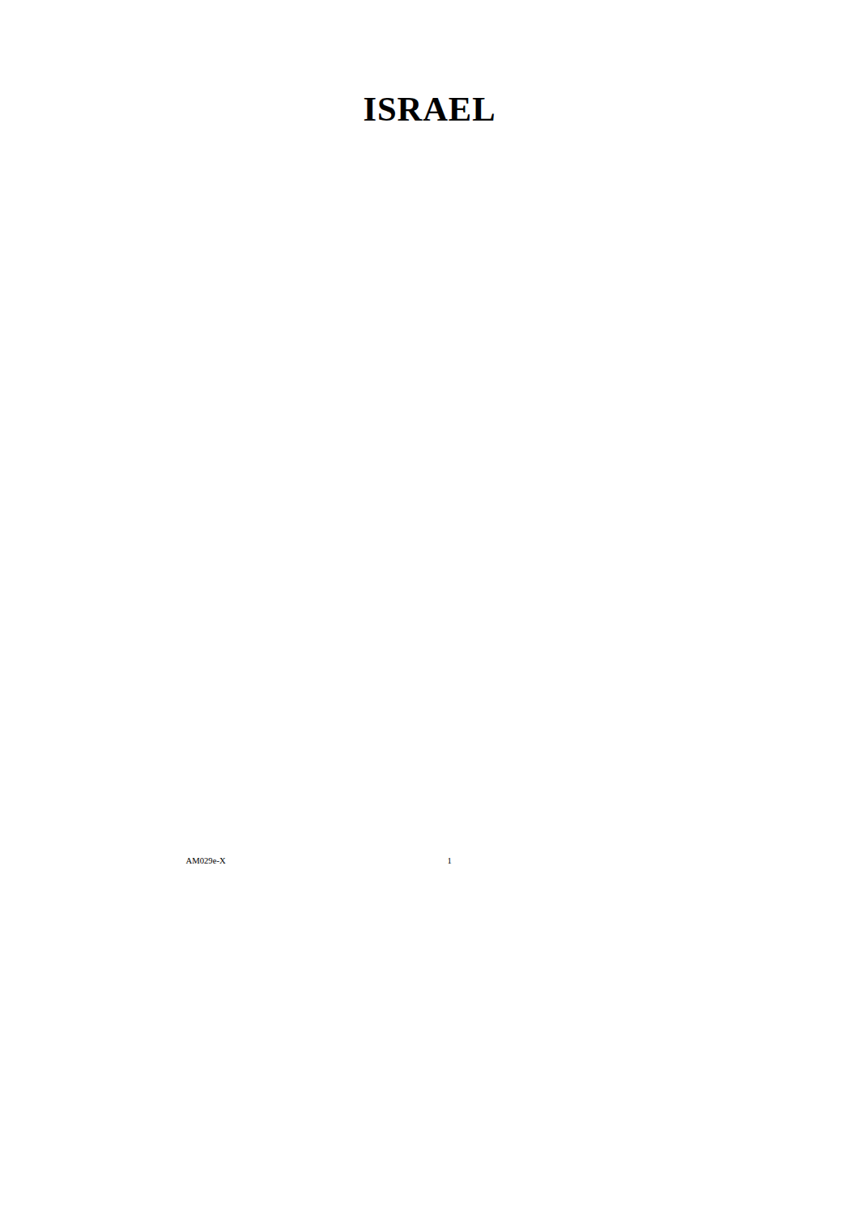ISRAEL
AM029e-X
1